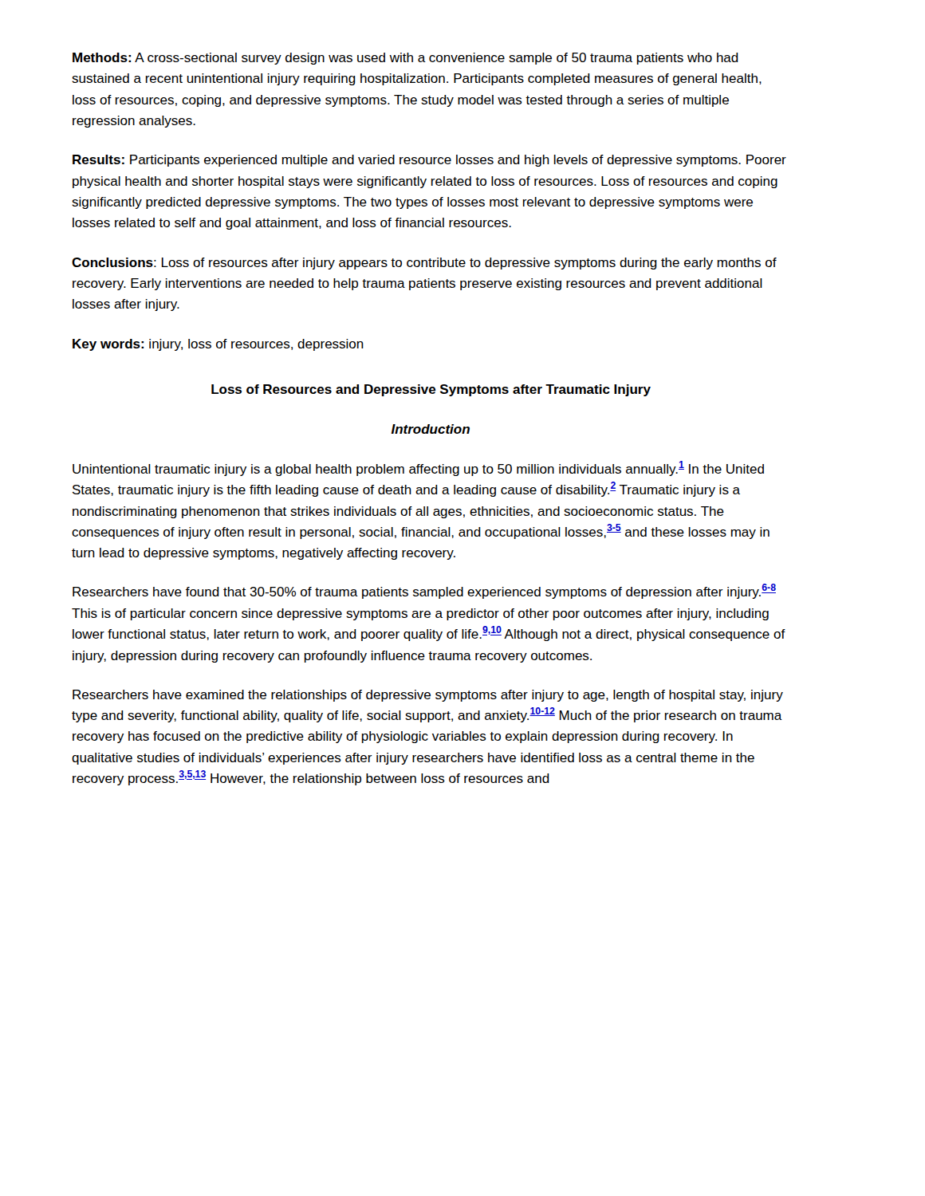Methods: A cross-sectional survey design was used with a convenience sample of 50 trauma patients who had sustained a recent unintentional injury requiring hospitalization. Participants completed measures of general health, loss of resources, coping, and depressive symptoms. The study model was tested through a series of multiple regression analyses.
Results: Participants experienced multiple and varied resource losses and high levels of depressive symptoms. Poorer physical health and shorter hospital stays were significantly related to loss of resources. Loss of resources and coping significantly predicted depressive symptoms. The two types of losses most relevant to depressive symptoms were losses related to self and goal attainment, and loss of financial resources.
Conclusions: Loss of resources after injury appears to contribute to depressive symptoms during the early months of recovery. Early interventions are needed to help trauma patients preserve existing resources and prevent additional losses after injury.
Key words: injury, loss of resources, depression
Loss of Resources and Depressive Symptoms after Traumatic Injury
Introduction
Unintentional traumatic injury is a global health problem affecting up to 50 million individuals annually.1 In the United States, traumatic injury is the fifth leading cause of death and a leading cause of disability.2 Traumatic injury is a nondiscriminating phenomenon that strikes individuals of all ages, ethnicities, and socioeconomic status. The consequences of injury often result in personal, social, financial, and occupational losses,3-5 and these losses may in turn lead to depressive symptoms, negatively affecting recovery.
Researchers have found that 30-50% of trauma patients sampled experienced symptoms of depression after injury.6-8 This is of particular concern since depressive symptoms are a predictor of other poor outcomes after injury, including lower functional status, later return to work, and poorer quality of life.9,10 Although not a direct, physical consequence of injury, depression during recovery can profoundly influence trauma recovery outcomes.
Researchers have examined the relationships of depressive symptoms after injury to age, length of hospital stay, injury type and severity, functional ability, quality of life, social support, and anxiety.10-12 Much of the prior research on trauma recovery has focused on the predictive ability of physiologic variables to explain depression during recovery. In qualitative studies of individuals’ experiences after injury researchers have identified loss as a central theme in the recovery process.3,5,13 However, the relationship between loss of resources and